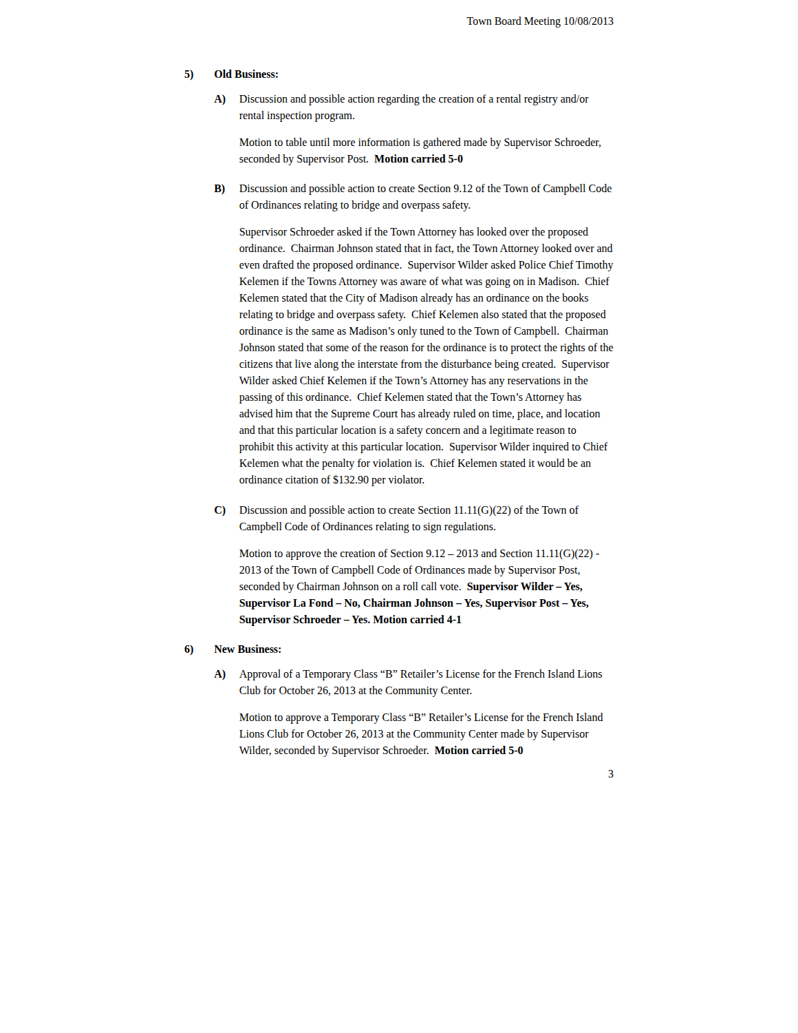Town Board Meeting 10/08/2013
5) Old Business:
A)
Discussion and possible action regarding the creation of a rental registry and/or rental inspection program.
Motion to table until more information is gathered made by Supervisor Schroeder, seconded by Supervisor Post. Motion carried 5-0
B)
Discussion and possible action to create Section 9.12 of the Town of Campbell Code of Ordinances relating to bridge and overpass safety.
Supervisor Schroeder asked if the Town Attorney has looked over the proposed ordinance. Chairman Johnson stated that in fact, the Town Attorney looked over and even drafted the proposed ordinance. Supervisor Wilder asked Police Chief Timothy Kelemen if the Towns Attorney was aware of what was going on in Madison. Chief Kelemen stated that the City of Madison already has an ordinance on the books relating to bridge and overpass safety. Chief Kelemen also stated that the proposed ordinance is the same as Madison’s only tuned to the Town of Campbell. Chairman Johnson stated that some of the reason for the ordinance is to protect the rights of the citizens that live along the interstate from the disturbance being created. Supervisor Wilder asked Chief Kelemen if the Town’s Attorney has any reservations in the passing of this ordinance. Chief Kelemen stated that the Town’s Attorney has advised him that the Supreme Court has already ruled on time, place, and location and that this particular location is a safety concern and a legitimate reason to prohibit this activity at this particular location. Supervisor Wilder inquired to Chief Kelemen what the penalty for violation is. Chief Kelemen stated it would be an ordinance citation of $132.90 per violator.
C)
Discussion and possible action to create Section 11.11(G)(22) of the Town of Campbell Code of Ordinances relating to sign regulations.
Motion to approve the creation of Section 9.12 – 2013 and Section 11.11(G)(22) - 2013 of the Town of Campbell Code of Ordinances made by Supervisor Post, seconded by Chairman Johnson on a roll call vote. Supervisor Wilder – Yes, Supervisor La Fond – No, Chairman Johnson – Yes, Supervisor Post – Yes, Supervisor Schroeder – Yes. Motion carried 4-1
6) New Business:
A)
Approval of a Temporary Class “B” Retailer’s License for the French Island Lions Club for October 26, 2013 at the Community Center.
Motion to approve a Temporary Class “B” Retailer’s License for the French Island Lions Club for October 26, 2013 at the Community Center made by Supervisor Wilder, seconded by Supervisor Schroeder. Motion carried 5-0
3